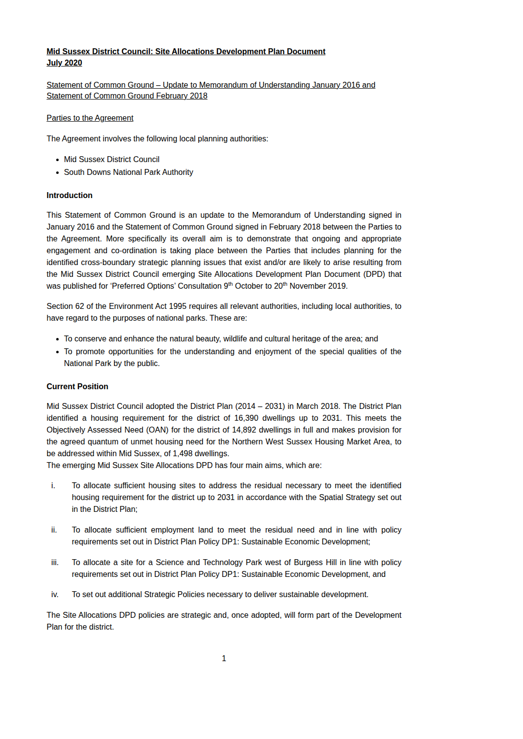Mid Sussex District Council: Site Allocations Development Plan Document
July 2020
Statement of Common Ground – Update to Memorandum of Understanding January 2016 and Statement of Common Ground February 2018
Parties to the Agreement
The Agreement involves the following local planning authorities:
Mid Sussex District Council
South Downs National Park Authority
Introduction
This Statement of Common Ground is an update to the Memorandum of Understanding signed in January 2016 and the Statement of Common Ground signed in February 2018 between the Parties to the Agreement. More specifically its overall aim is to demonstrate that ongoing and appropriate engagement and co-ordination is taking place between the Parties that includes planning for the identified cross-boundary strategic planning issues that exist and/or are likely to arise resulting from the Mid Sussex District Council emerging Site Allocations Development Plan Document (DPD) that was published for ‘Preferred Options’ Consultation 9th October to 20th November 2019.
Section 62 of the Environment Act 1995 requires all relevant authorities, including local authorities, to have regard to the purposes of national parks. These are:
To conserve and enhance the natural beauty, wildlife and cultural heritage of the area; and
To promote opportunities for the understanding and enjoyment of the special qualities of the National Park by the public.
Current Position
Mid Sussex District Council adopted the District Plan (2014 – 2031) in March 2018. The District Plan identified a housing requirement for the district of 16,390 dwellings up to 2031. This meets the Objectively Assessed Need (OAN) for the district of 14,892 dwellings in full and makes provision for the agreed quantum of unmet housing need for the Northern West Sussex Housing Market Area, to be addressed within Mid Sussex, of 1,498 dwellings.
The emerging Mid Sussex Site Allocations DPD has four main aims, which are:
To allocate sufficient housing sites to address the residual necessary to meet the identified housing requirement for the district up to 2031 in accordance with the Spatial Strategy set out in the District Plan;
To allocate sufficient employment land to meet the residual need and in line with policy requirements set out in District Plan Policy DP1: Sustainable Economic Development;
To allocate a site for a Science and Technology Park west of Burgess Hill in line with policy requirements set out in District Plan Policy DP1: Sustainable Economic Development, and
To set out additional Strategic Policies necessary to deliver sustainable development.
The Site Allocations DPD policies are strategic and, once adopted, will form part of the Development Plan for the district.
1